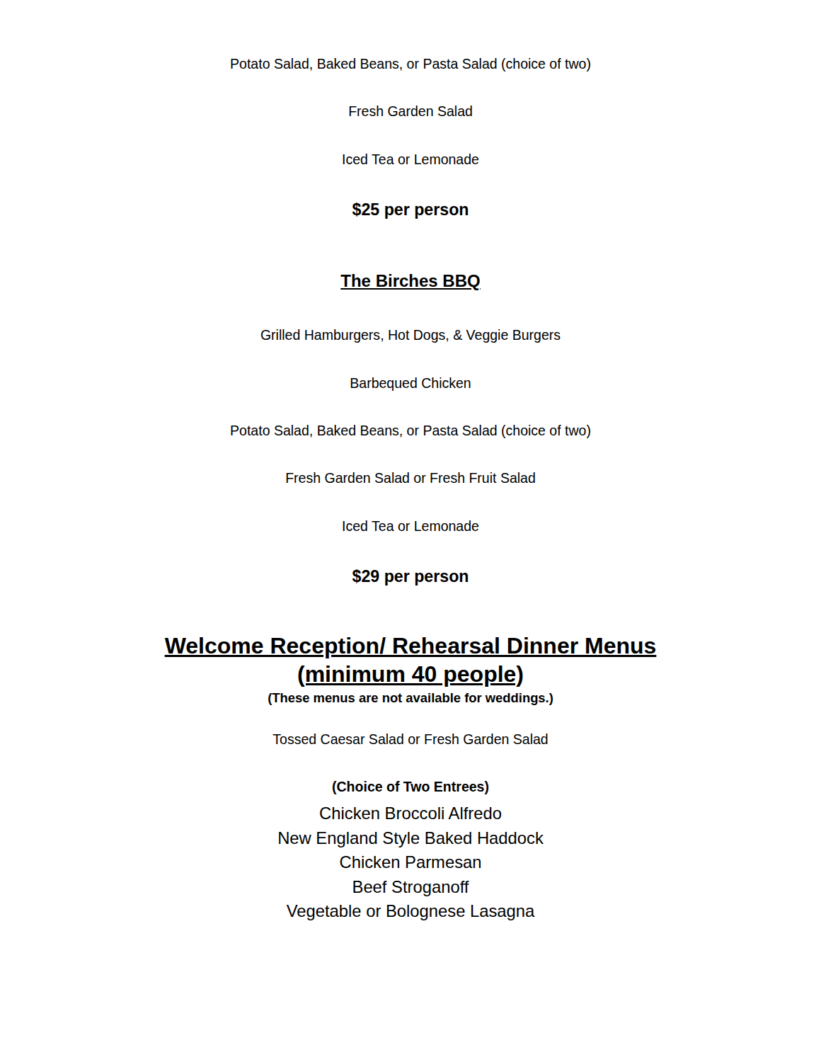Potato Salad, Baked Beans, or Pasta Salad (choice of two)
Fresh Garden Salad
Iced Tea or Lemonade
$25 per person
The Birches BBQ
Grilled Hamburgers, Hot Dogs, & Veggie Burgers
Barbequed Chicken
Potato Salad, Baked Beans, or Pasta Salad (choice of two)
Fresh Garden Salad or Fresh Fruit Salad
Iced Tea or Lemonade
$29 per person
Welcome Reception/ Rehearsal Dinner Menus
(minimum 40 people)
(These menus are not available for weddings.)
Tossed Caesar Salad or Fresh Garden Salad
(Choice of Two Entrees)
Chicken Broccoli Alfredo
New England Style Baked Haddock
Chicken Parmesan
Beef Stroganoff
Vegetable or Bolognese Lasagna